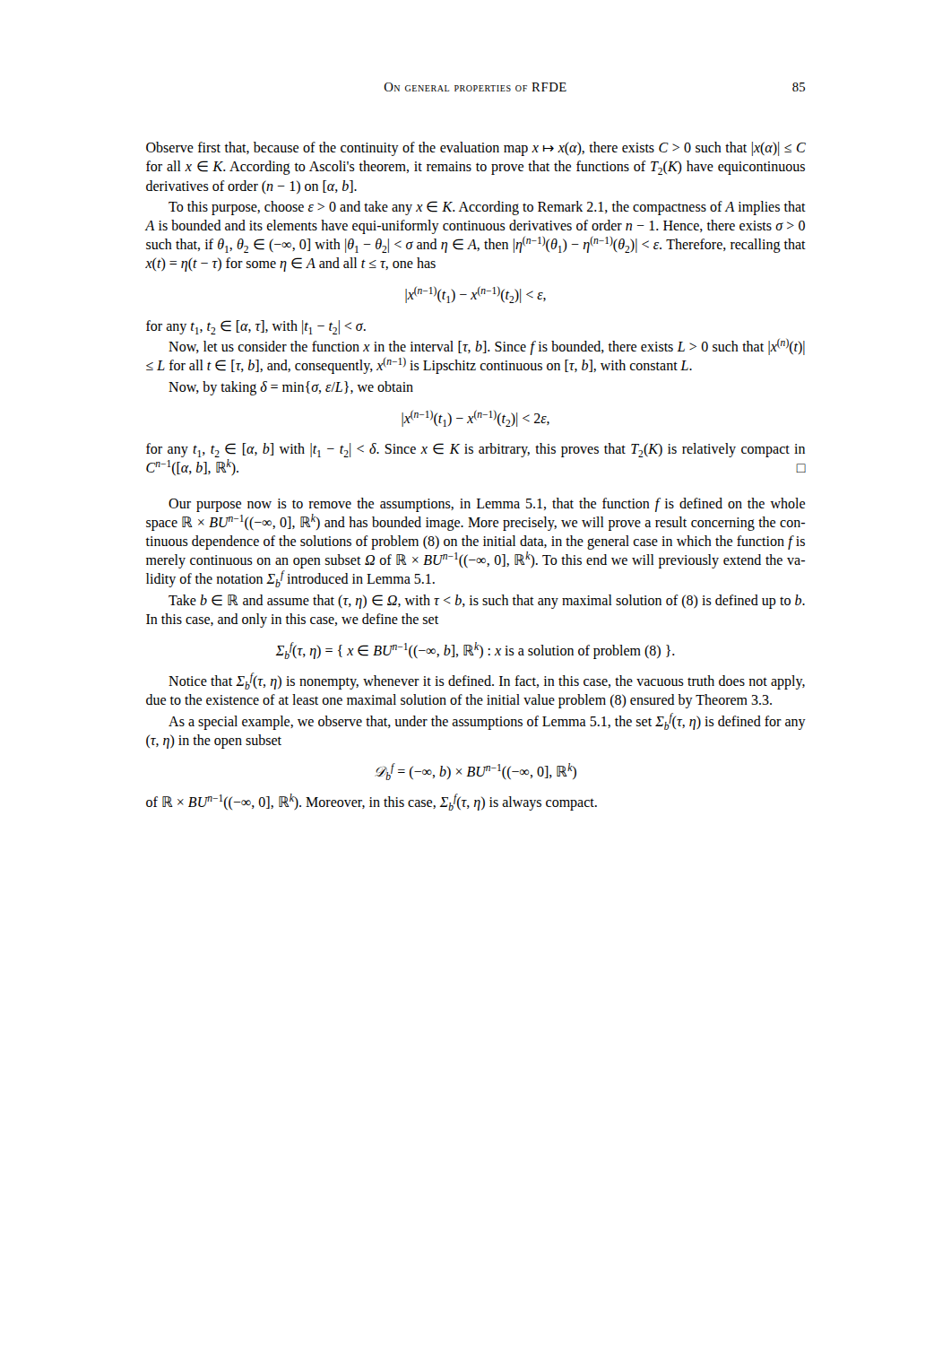On general properties of RFDE 85
Observe first that, because of the continuity of the evaluation map x ↦ x(α), there exists C > 0 such that |x(α)| ≤ C for all x ∈ K. According to Ascoli's theorem, it remains to prove that the functions of T2(K) have equicontinuous derivatives of order (n − 1) on [α, b].
To this purpose, choose ε > 0 and take any x ∈ K. According to Remark 2.1, the compactness of A implies that A is bounded and its elements have equi-uniformly continuous derivatives of order n − 1. Hence, there exists σ > 0 such that, if θ1, θ2 ∈ (−∞, 0] with |θ1 − θ2| < σ and η ∈ A, then |η(n−1)(θ1) − η(n−1)(θ2)| < ε. Therefore, recalling that x(t) = η(t − τ) for some η ∈ A and all t ≤ τ, one has
|x(n−1)(t1) − x(n−1)(t2)| < ε,
for any t1, t2 ∈ [α, τ], with |t1 − t2| < σ.
Now, let us consider the function x in the interval [τ, b]. Since f is bounded, there exists L > 0 such that |x(n)(t)| ≤ L for all t ∈ [τ, b], and, consequently, x(n−1) is Lipschitz continuous on [τ, b], with constant L.
Now, by taking δ = min{σ, ε/L}, we obtain
|x(n−1)(t1) − x(n−1)(t2)| < 2ε,
for any t1, t2 ∈ [α, b] with |t1 − t2| < δ. Since x ∈ K is arbitrary, this proves that T2(K) is relatively compact in Cn−1([α, b], ℝk). □
Our purpose now is to remove the assumptions, in Lemma 5.1, that the function f is defined on the whole space ℝ × BUn−1((−∞, 0], ℝk) and has bounded image. More precisely, we will prove a result concerning the continuous dependence of the solutions of problem (8) on the initial data, in the general case in which the function f is merely continuous on an open subset Ω of ℝ × BUn−1((−∞, 0], ℝk). To this end we will previously extend the validity of the notation Σbf introduced in Lemma 5.1.
Take b ∈ ℝ and assume that (τ, η) ∈ Ω, with τ < b, is such that any maximal solution of (8) is defined up to b. In this case, and only in this case, we define the set
Σbf(τ, η) = { x ∈ BUn−1((−∞, b], ℝk) : x is a solution of problem (8) }.
Notice that Σbf(τ, η) is nonempty, whenever it is defined. In fact, in this case, the vacuous truth does not apply, due to the existence of at least one maximal solution of the initial value problem (8) ensured by Theorem 3.3.
As a special example, we observe that, under the assumptions of Lemma 5.1, the set Σbf(τ, η) is defined for any (τ, η) in the open subset
𝒟bf = (−∞, b) × BUn−1((−∞, 0], ℝk)
of ℝ × BUn−1((−∞, 0], ℝk). Moreover, in this case, Σbf(τ, η) is always compact.